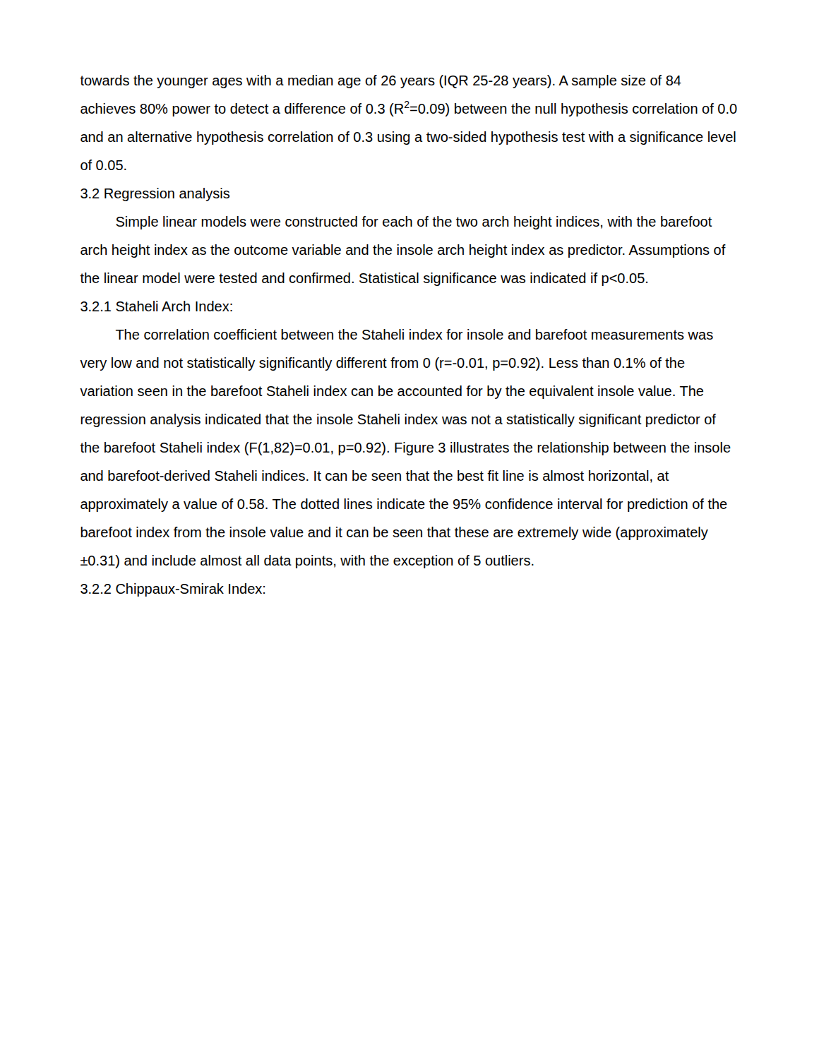towards the younger ages with a median age of 26 years (IQR 25-28 years). A sample size of 84 achieves 80% power to detect a difference of 0.3 (R2=0.09) between the null hypothesis correlation of 0.0 and an alternative hypothesis correlation of 0.3 using a two-sided hypothesis test with a significance level of 0.05.
3.2 Regression analysis
Simple linear models were constructed for each of the two arch height indices, with the barefoot arch height index as the outcome variable and the insole arch height index as predictor. Assumptions of the linear model were tested and confirmed. Statistical significance was indicated if p<0.05.
3.2.1 Staheli Arch Index:
The correlation coefficient between the Staheli index for insole and barefoot measurements was very low and not statistically significantly different from 0 (r=-0.01, p=0.92). Less than 0.1% of the variation seen in the barefoot Staheli index can be accounted for by the equivalent insole value. The regression analysis indicated that the insole Staheli index was not a statistically significant predictor of the barefoot Staheli index (F(1,82)=0.01, p=0.92). Figure 3 illustrates the relationship between the insole and barefoot-derived Staheli indices. It can be seen that the best fit line is almost horizontal, at approximately a value of 0.58. The dotted lines indicate the 95% confidence interval for prediction of the barefoot index from the insole value and it can be seen that these are extremely wide (approximately ±0.31) and include almost all data points, with the exception of 5 outliers.
3.2.2 Chippaux-Smirak Index: